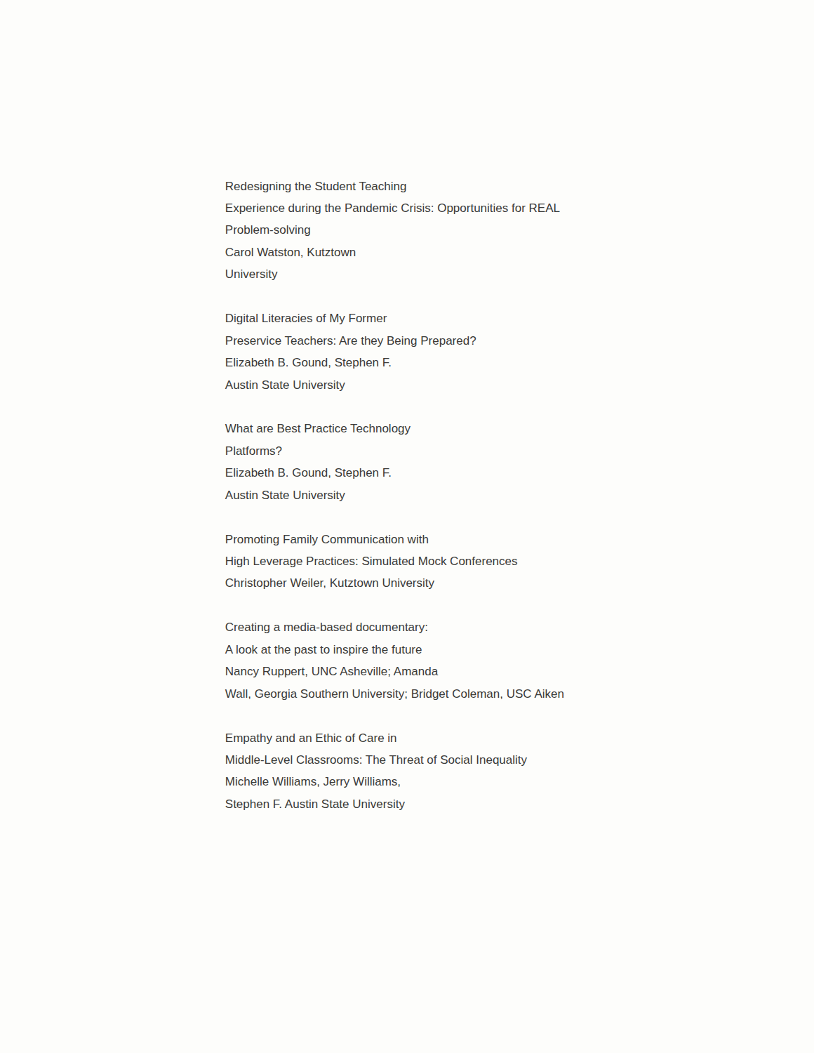Redesigning the Student Teaching Experience during the Pandemic Crisis: Opportunities for REAL Problem-solving Carol Watston, Kutztown University
Digital Literacies of My Former Preservice Teachers: Are they Being Prepared? Elizabeth B. Gound, Stephen F. Austin State University
What are Best Practice Technology Platforms? Elizabeth B. Gound, Stephen F. Austin State University
Promoting Family Communication with High Leverage Practices: Simulated Mock Conferences Christopher Weiler, Kutztown University
Creating a media-based documentary: A look at the past to inspire the future Nancy Ruppert, UNC Asheville; Amanda Wall, Georgia Southern University; Bridget Coleman, USC Aiken
Empathy and an Ethic of Care in Middle-Level Classrooms: The Threat of Social Inequality Michelle Williams, Jerry Williams, Stephen F. Austin State University